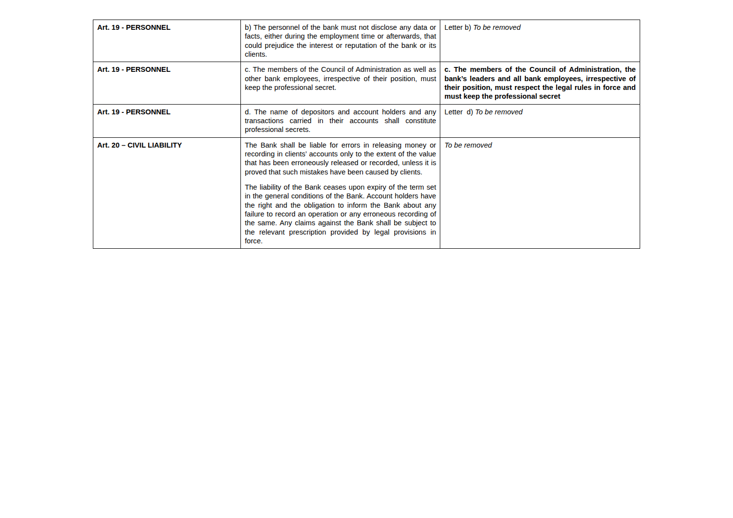| Art. 19 - PERSONNEL | b) The personnel of the bank must not disclose any data or facts, either during the employment time or afterwards, that could prejudice the interest or reputation of the bank or its clients. | Letter b) To be removed |
| Art. 19 - PERSONNEL | c. The members of the Council of Administration as well as other bank employees, irrespective of their position, must keep the professional secret. | c. The members of the Council of Administration, the bank’s leaders and all bank employees, irrespective of their position, must respect the legal rules in force and must keep the professional secret |
| Art. 19 - PERSONNEL | d. The name of depositors and account holders and any transactions carried in their accounts shall constitute professional secrets. | Letter d) To be removed |
| Art. 20 – CIVIL LIABILITY | The Bank shall be liable for errors in releasing money or recording in clients’ accounts only to the extent of the value that has been erroneously released or recorded, unless it is proved that such mistakes have been caused by clients. The liability of the Bank ceases upon expiry of the term set in the general conditions of the Bank. Account holders have the right and the obligation to inform the Bank about any failure to record an operation or any erroneous recording of the same. Any claims against the Bank shall be subject to the relevant prescription provided by legal provisions in force. | To be removed |